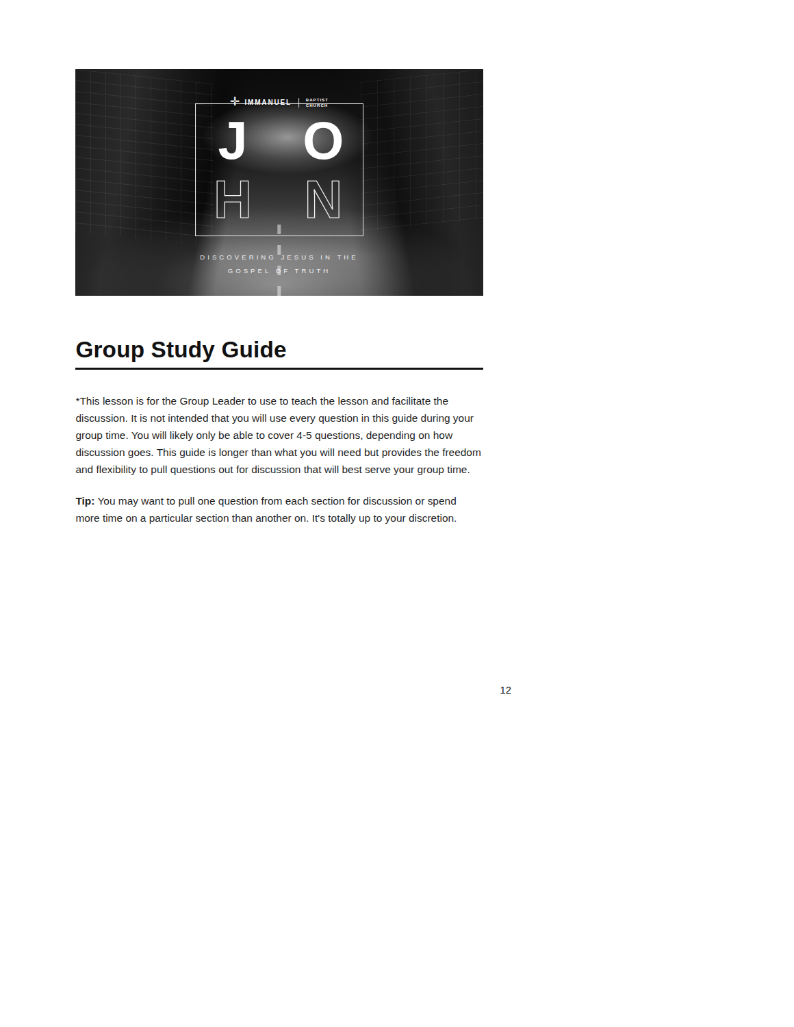✛ IMMANUEL BAPTIST
CHURCH
J O H N
DISCOVERING JESUS IN THE
GOSPEL OF TRUTH
Group Study Guide
*This lesson is for the Group Leader to use to teach the lesson and facilitate the discussion. It is not intended that you will use every question in this guide during your group time. You will likely only be able to cover 4-5 questions, depending on how discussion goes. This guide is longer than what you will need but provides the freedom and flexibility to pull questions out for discussion that will best serve your group time.
Tip: You may want to pull one question from each section for discussion or spend more time on a particular section than another on. It's totally up to your discretion.
12